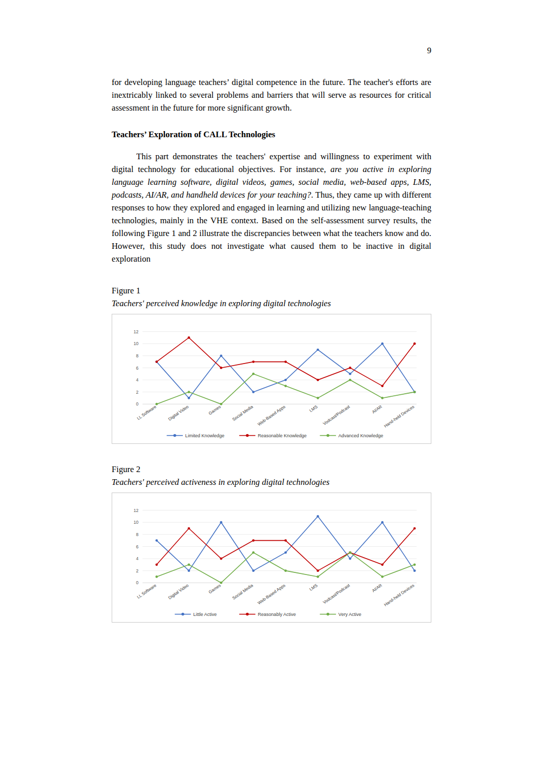9
for developing language teachers’ digital competence in the future. The teacher's efforts are inextricably linked to several problems and barriers that will serve as resources for critical assessment in the future for more significant growth.
Teachers’ Exploration of CALL Technologies
This part demonstrates the teachers' expertise and willingness to experiment with digital technology for educational objectives. For instance, are you active in exploring language learning software, digital videos, games, social media, web-based apps, LMS, podcasts, AI/AR, and handheld devices for your teaching?. Thus, they came up with different responses to how they explored and engaged in learning and utilizing new language-teaching technologies, mainly in the VHE context. Based on the self-assessment survey results, the following Figure 1 and 2 illustrate the discrepancies between what the teachers know and do. However, this study does not investigate what caused them to be inactive in digital exploration
Figure 1
Teachers' perceived knowledge in exploring digital technologies
12 10 8 6 4 2 0 LL Software Digital Video Games Social Media Web-Based Apps LMS Vodcast/Podcast AI/AR Hand-held Devices Limited Knowledge Reasonable Knowledge Advanced Knowledge
Figure 2
Teachers' perceived activeness in exploring digital technologies
12 10 8 6 4 2 0 LL Software Digital Video Games Social Media Web-Based Apps LMS Vodcast/Podcast AI/AR Hand-held Devices Little Active Reasonably Active Very Active